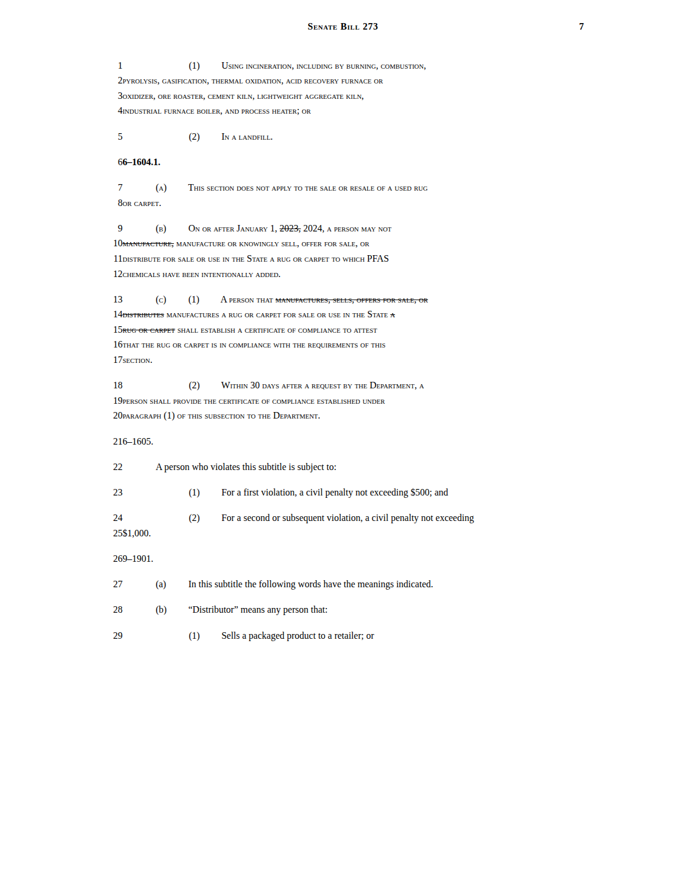Senate Bill 273 7
| 1 | (1) U sing incineration, including by burning, combustion, |
| 2 | pyrolysis, gasification, thermal oxidation, acid recovery furnace or |
| 3 | oxidizer, ore roaster, cement kiln, lightweight aggregate kiln, |
| 4 | industrial furnace boiler, and process heater; or |
| 5 | (2) I n a landfill. |
| 6 | 6–1604.1. |
| 7 | (a) T his section does not apply to the sale or resale of a used rug |
| 8 | or carpet. |
| 9 | (b) O n or after J anuary 1, 2023, 2024, a person may not |
| 10 | manufacture, manufacture or knowingly sell, offer for sale, or |
| 11 | distribute for sale or use in the State a rug or carpet to which PFAS |
| 12 | chemicals have been intentionally added. |
| 13 | (c) (1) A person that manufactures, sells, offers for sale, or |
| 14 | distributes manufactures a rug or carpet for sale or use in the State a |
| 15 | rug or carpet shall establish a certificate of compliance to attest |
| 16 | that the rug or carpet is in compliance with the requirements of this |
| 17 | section. |
| 18 | (2) W ithin 30 days after a request by the D epartment, a |
| 19 | person shall provide the certificate of compliance established under |
| 20 | paragraph (1) of this subsection to the Department. |
| 21 | 6–1605. |
| 22 | A person who violates this subtitle is subject to: |
| 23 | (1) For a first violation, a civil penalty not exceeding $500; and |
| 24 | (2) For a second or subsequent violation, a civil penalty not exceeding |
| 25 | $1,000. |
| 26 | 9–1901. |
| 27 | (a) In this subtitle the following words have the meanings indicated. |
| 28 | (b) “Distributor” means any person that: |
| 29 | (1) Sells a packaged product to a retailer; or |